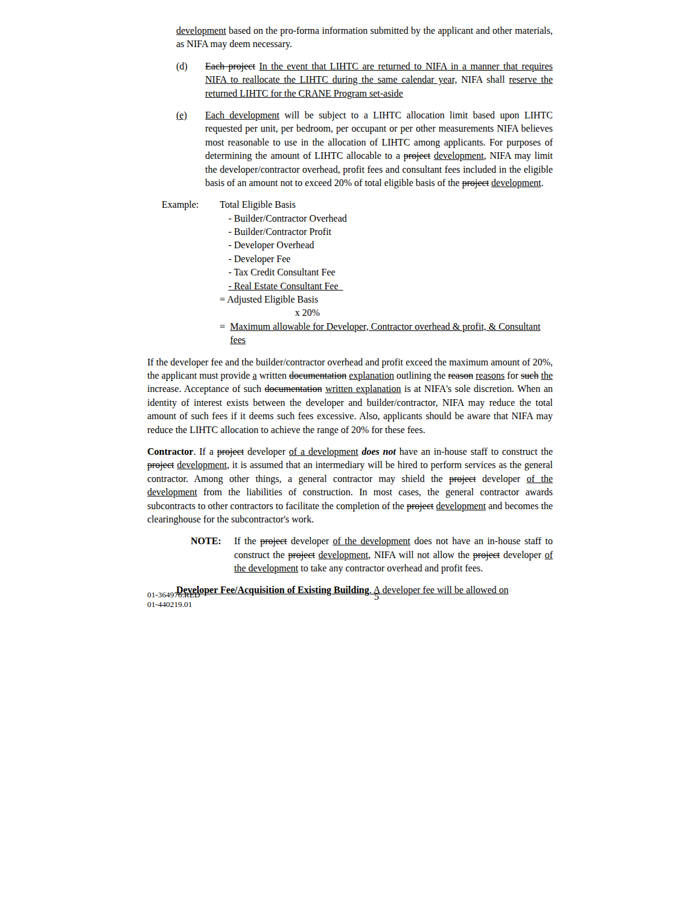development based on the pro-forma information submitted by the applicant and other materials, as NIFA may deem necessary.
(d)
Each project In the event that LIHTC are returned to NIFA in a manner that requires NIFA to reallocate the LIHTC during the same calendar year, NIFA shall reserve the returned LIHTC for the CRANE Program set-aside
(e)
Each development will be subject to a LIHTC allocation limit based upon LIHTC requested per unit, per bedroom, per occupant or per other measurements NIFA believes most reasonable to use in the allocation of LIHTC among applicants. For purposes of determining the amount of LIHTC allocable to a project development, NIFA may limit the developer/contractor overhead, profit fees and consultant fees included in the eligible basis of an amount not to exceed 20% of total eligible basis of the project development.
Example:
Total Eligible Basis
- Builder/Contractor Overhead
- Builder/Contractor Profit
- Developer Overhead
- Developer Fee
- Tax Credit Consultant Fee
- Real Estate Consultant Fee
= Adjusted Eligible Basis
x 20%
=
Maximum allowable for Developer, Contractor overhead & profit, & Consultant fees
If the developer fee and the builder/contractor overhead and profit exceed the maximum amount of 20%, the applicant must provide a written documentation explanation outlining the reason reasons for such the increase. Acceptance of such documentation written explanation is at NIFA's sole discretion. When an identity of interest exists between the developer and builder/contractor, NIFA may reduce the total amount of such fees if it deems such fees excessive. Also, applicants should be aware that NIFA may reduce the LIHTC allocation to achieve the range of 20% for these fees.
Contractor. If a project developer of a development does not have an in-house staff to construct the project development, it is assumed that an intermediary will be hired to perform services as the general contractor. Among other things, a general contractor may shield the project developer of the development from the liabilities of construction. In most cases, the general contractor awards subcontracts to other contractors to facilitate the completion of the project development and becomes the clearinghouse for the subcontractor's work.
NOTE:
If the project developer of the development does not have an in-house staff to construct the project development, NIFA will not allow the project developer of the development to take any contractor overhead and profit fees.
Developer Fee/Acquisition of Existing Building. A developer fee will be allowed on
01-364976.RED
01-440219.01
5